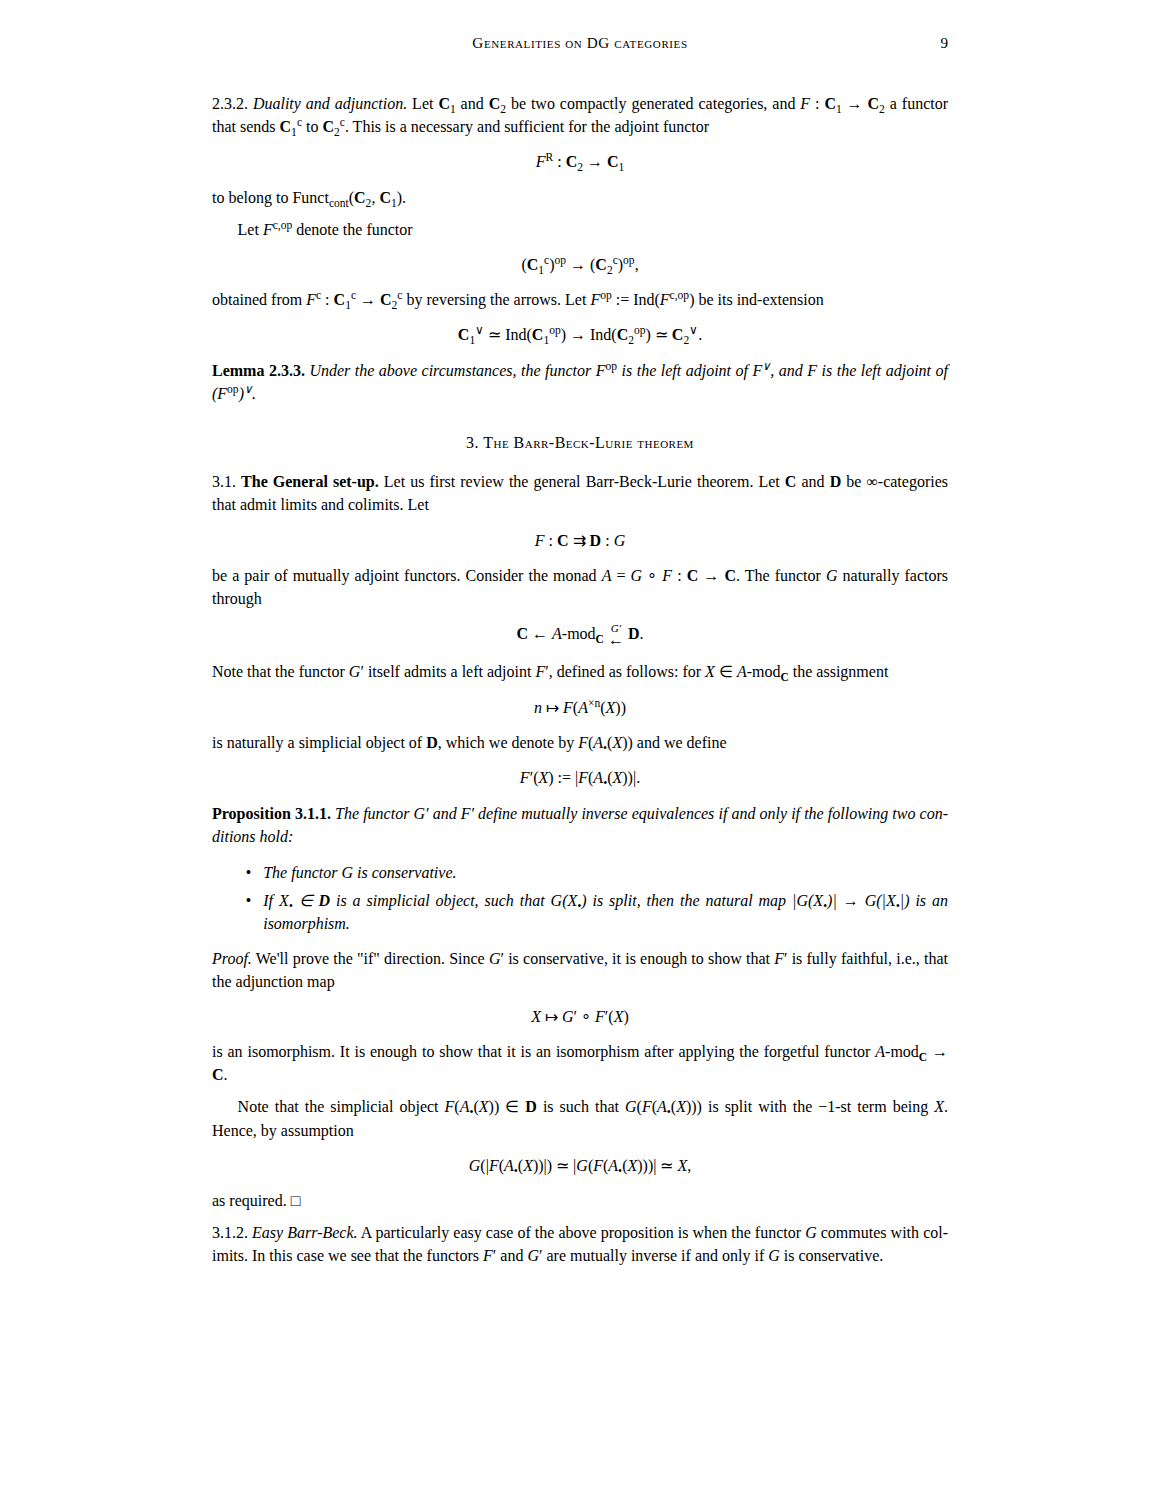Generalities on DG categories 9
2.3.2. Duality and adjunction. Let C1 and C2 be two compactly generated categories, and F : C1 → C2 a functor that sends C1c to C2c. This is a necessary and sufficient for the adjoint functor
FR : C2 → C1
to belong to Functcont(C2, C1).
Let Fc,op denote the functor
(C1c)op → (C2c)op,
obtained from Fc : C1c → C2c by reversing the arrows. Let Fop := Ind(Fc,op) be its ind-extension
C1∨ ≃ Ind(C1op) → Ind(C2op) ≃ C2∨.
Lemma 2.3.3. Under the above circumstances, the functor Fop is the left adjoint of F∨, and F is the left adjoint of (Fop)∨.
3. The Barr-Beck-Lurie theorem
3.1. The General set-up. Let us first review the general Barr-Beck-Lurie theorem. Let C and D be ∞-categories that admit limits and colimits. Let
F : C ⇉ D : G
be a pair of mutually adjoint functors. Consider the monad A = G ∘ F : C → C. The functor G naturally factors through
C ← A-modC G′← D.
Note that the functor G′ itself admits a left adjoint F′, defined as follows: for X ∈ A-modC the assignment
n ↦ F(A×n(X))
is naturally a simplicial object of D, which we denote by F(A•(X)) and we define
F′(X) := |F(A•(X))|.
Proposition 3.1.1. The functor G′ and F′ define mutually inverse equivalences if and only if the following two conditions hold:
The functor G is conservative.
If X• ∈ D is a simplicial object, such that G(X•) is split, then the natural map |G(X•)| → G(|X•|) is an isomorphism.
Proof. We'll prove the "if" direction. Since G′ is conservative, it is enough to show that F′ is fully faithful, i.e., that the adjunction map
X ↦ G′ ∘ F′(X)
is an isomorphism. It is enough to show that it is an isomorphism after applying the forgetful functor A-modC → C.
Note that the simplicial object F(A•(X)) ∈ D is such that G(F(A•(X))) is split with the −1-st term being X. Hence, by assumption
G(|F(A•(X))|) ≃ |G(F(A•(X)))| ≃ X,
as required. □
3.1.2. Easy Barr-Beck. A particularly easy case of the above proposition is when the functor G commutes with colimits. In this case we see that the functors F′ and G′ are mutually inverse if and only if G is conservative.